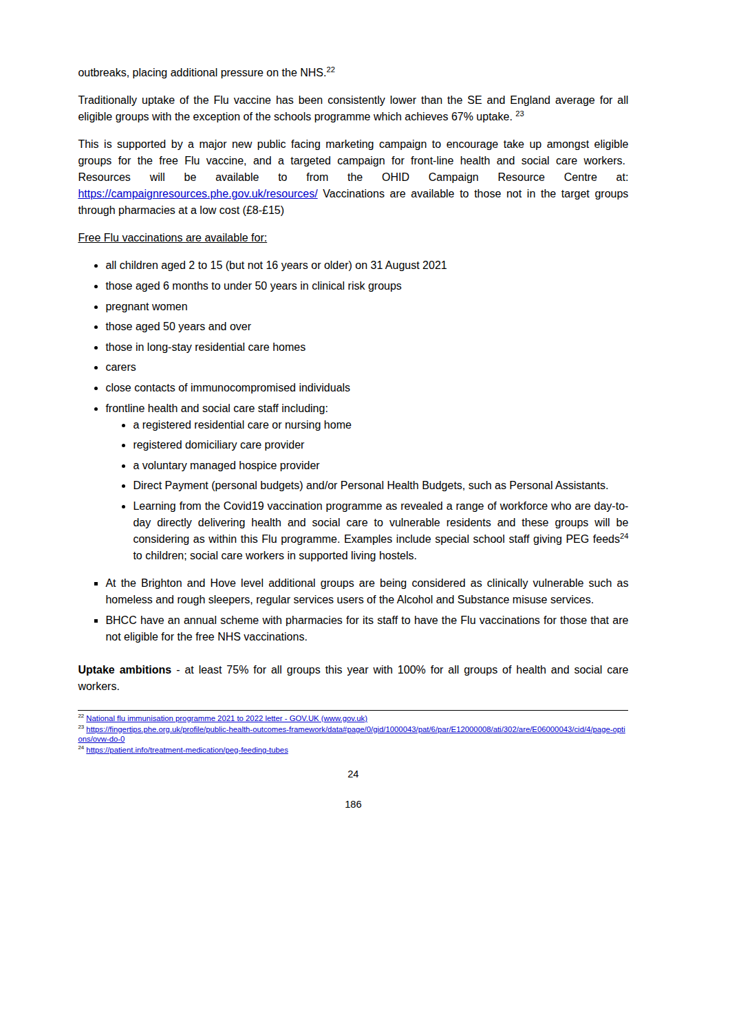outbreaks, placing additional pressure on the NHS.22
Traditionally uptake of the Flu vaccine has been consistently lower than the SE and England average for all eligible groups with the exception of the schools programme which achieves 67% uptake. 23
This is supported by a major new public facing marketing campaign to encourage take up amongst eligible groups for the free Flu vaccine, and a targeted campaign for front-line health and social care workers. Resources will be available to from the OHID Campaign Resource Centre at: https://campaignresources.phe.gov.uk/resources/ Vaccinations are available to those not in the target groups through pharmacies at a low cost (£8-£15)
Free Flu vaccinations are available for:
all children aged 2 to 15 (but not 16 years or older) on 31 August 2021
those aged 6 months to under 50 years in clinical risk groups
pregnant women
those aged 50 years and over
those in long-stay residential care homes
carers
close contacts of immunocompromised individuals
frontline health and social care staff including:
a registered residential care or nursing home
registered domiciliary care provider
a voluntary managed hospice provider
Direct Payment (personal budgets) and/or Personal Health Budgets, such as Personal Assistants.
Learning from the Covid19 vaccination programme as revealed a range of workforce who are day-to-day directly delivering health and social care to vulnerable residents and these groups will be considering as within this Flu programme. Examples include special school staff giving PEG feeds24 to children; social care workers in supported living hostels.
At the Brighton and Hove level additional groups are being considered as clinically vulnerable such as homeless and rough sleepers, regular services users of the Alcohol and Substance misuse services.
BHCC have an annual scheme with pharmacies for its staff to have the Flu vaccinations for those that are not eligible for the free NHS vaccinations.
Uptake ambitions - at least 75% for all groups this year with 100% for all groups of health and social care workers.
22 National flu immunisation programme 2021 to 2022 letter - GOV.UK (www.gov.uk)
23 https://fingertips.phe.org.uk/profile/public-health-outcomes-framework/data#page/0/gid/1000043/pat/6/par/E12000008/ati/302/are/E06000043/cid/4/page-options/ovw-do-0
24 https://patient.info/treatment-medication/peg-feeding-tubes
24
186